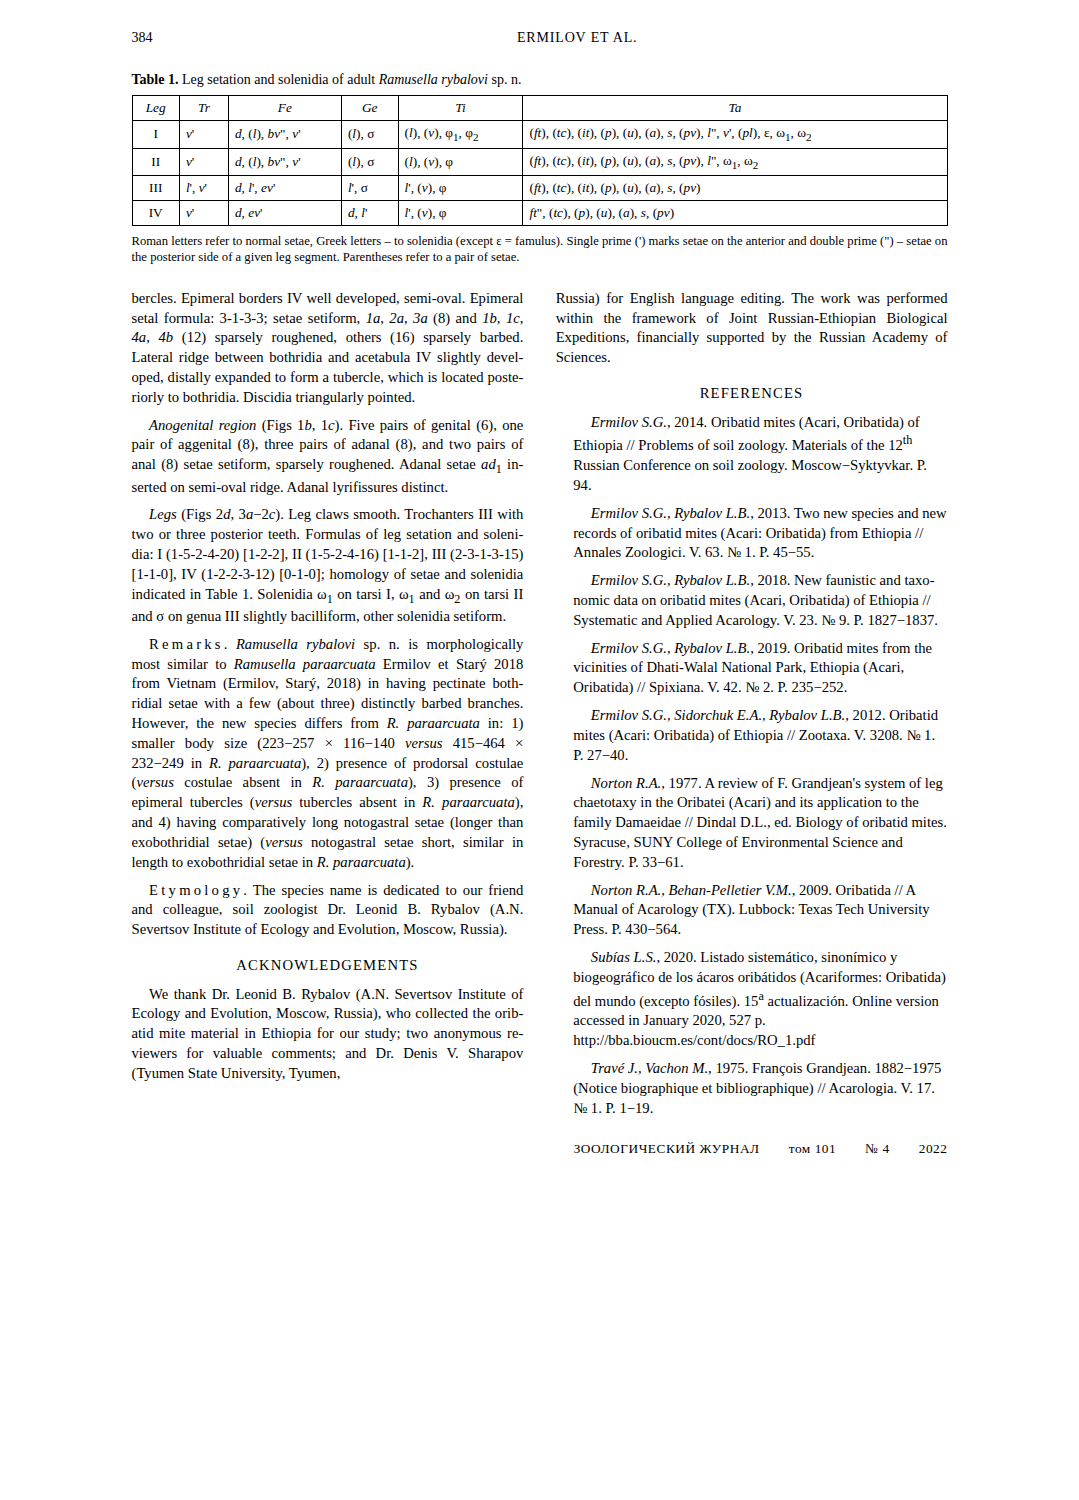384 Ermilov et al.
Table 1. Leg setation and solenidia of adult Ramusella rybalovi sp. n.
| Leg | Tr | Fe | Ge | Ti | Ta |
| --- | --- | --- | --- | --- | --- |
| I | v ' | d , ( l ), bv ", v ' | ( l ), σ | ( l ), ( v ), φ 1 , φ 2 | ( ft ), ( tc ), ( it ), ( p ), ( u ), ( a ), s , ( pv ), l ", v ', ( pl ), ε, ω 1 , ω 2 |
| II | v ' | d , ( l ), bv ", v ' | ( l ), σ | ( l ), ( v ), φ | ( ft ), ( tc ), ( it ), ( p ), ( u ), ( a ), s , ( pv ), l ", ω 1 , ω 2 |
| III | l ', v ' | d , l ', ev ' | l ', σ | l ', ( v ), φ | ( ft ), ( tc ), ( it ), ( p ), ( u ), ( a ), s , ( pv ) |
| IV | v ' | d , ev ' | d , l ' | l ', ( v ), φ | ft ", ( tc ), ( p ), ( u ), ( a ), s , ( pv ) |
Roman letters refer to normal setae, Greek letters – to solenidia (except ε = famulus). Single prime (') marks setae on the anterior and double prime (") – setae on the posterior side of a given leg segment. Parentheses refer to a pair of setae.
bercles. Epimeral borders IV well developed, semi-oval. Epimeral setal formula: 3-1-3-3; setae setiform, 1a, 2a, 3a (8) and 1b, 1c, 4a, 4b (12) sparsely roughened, others (16) sparsely barbed. Lateral ridge between bothridia and acetabula IV slightly developed, distally expanded to form a tubercle, which is located posteriorly to bothridia. Discidia triangularly pointed.
Anogenital region (Figs 1b, 1c). Five pairs of genital (6), one pair of aggenital (8), three pairs of adanal (8), and two pairs of anal (8) setae setiform, sparsely roughened. Adanal setae ad1 inserted on semi-oval ridge. Adanal lyrifissures distinct.
Legs (Figs 2d, 3a−2c). Leg claws smooth. Trochanters III with two or three posterior teeth. Formulas of leg setation and solenidia: I (1-5-2-4-20) [1-2-2], II (1-5-2-4-16) [1-1-2], III (2-3-1-3-15) [1-1-0], IV (1-2-2-3-12) [0-1-0]; homology of setae and solenidia indicated in Table 1. Solenidia ω1 on tarsi I, ω1 and ω2 on tarsi II and σ on genua III slightly bacilliform, other solenidia setiform.
Remarks. Ramusella rybalovi sp. n. is morphologically most similar to Ramusella paraarcuata Ermilov et Starý 2018 from Vietnam (Ermilov, Starý, 2018) in having pectinate bothridial setae with a few (about three) distinctly barbed branches. However, the new species differs from R. paraarcuata in: 1) smaller body size (223−257 × 116−140 versus 415−464 × 232−249 in R. paraarcuata), 2) presence of prodorsal costulae (versus costulae absent in R. paraarcuata), 3) presence of epimeral tubercles (versus tubercles absent in R. paraarcuata), and 4) having comparatively long notogastral setae (longer than exobothridial setae) (versus notogastral setae short, similar in length to exobothridial setae in R. paraarcuata).
Etymology. The species name is dedicated to our friend and colleague, soil zoologist Dr. Leonid B. Rybalov (A.N. Severtsov Institute of Ecology and Evolution, Moscow, Russia).
Acknowledgements
We thank Dr. Leonid B. Rybalov (A.N. Severtsov Institute of Ecology and Evolution, Moscow, Russia), who collected the oribatid mite material in Ethiopia for our study; two anonymous reviewers for valuable comments; and Dr. Denis V. Sharapov (Tyumen State University, Tyumen,
Russia) for English language editing. The work was performed within the framework of Joint Russian-Ethiopian Biological Expeditions, financially supported by the Russian Academy of Sciences.
References
Ermilov S.G., 2014. Oribatid mites (Acari, Oribatida) of Ethiopia // Problems of soil zoology. Materials of the 12th Russian Conference on soil zoology. Moscow−Syktyvkar. P. 94.
Ermilov S.G., Rybalov L.B., 2013. Two new species and new records of oribatid mites (Acari: Oribatida) from Ethiopia // Annales Zoologici. V. 63. № 1. P. 45−55.
Ermilov S.G., Rybalov L.B., 2018. New faunistic and taxonomic data on oribatid mites (Acari, Oribatida) of Ethiopia // Systematic and Applied Acarology. V. 23. № 9. P. 1827−1837.
Ermilov S.G., Rybalov L.B., 2019. Oribatid mites from the vicinities of Dhati-Walal National Park, Ethiopia (Acari, Oribatida) // Spixiana. V. 42. № 2. P. 235−252.
Ermilov S.G., Sidorchuk E.A., Rybalov L.B., 2012. Oribatid mites (Acari: Oribatida) of Ethiopia // Zootaxa. V. 3208. № 1. P. 27−40.
Norton R.A., 1977. A review of F. Grandjean's system of leg chaetotaxy in the Oribatei (Acari) and its application to the family Damaeidae // Dindal D.L., ed. Biology of oribatid mites. Syracuse, SUNY College of Environmental Science and Forestry. P. 33−61.
Norton R.A., Behan-Pelletier V.M., 2009. Oribatida // A Manual of Acarology (TX). Lubbock: Texas Tech University Press. P. 430−564.
Subías L.S., 2020. Listado sistemático, sinonímico y biogeográfico de los ácaros oribátidos (Acariformes: Oribatida) del mundo (excepto fósiles). 15a actualización. Online version accessed in January 2020, 527 p. http://bba.bioucm.es/cont/docs/RO_1.pdf
Travé J., Vachon M., 1975. François Grandjean. 1882−1975 (Notice biographique et bibliographique) // Acarologia. V. 17. № 1. P. 1−19.
Зоологический журнал том 101 № 4 2022